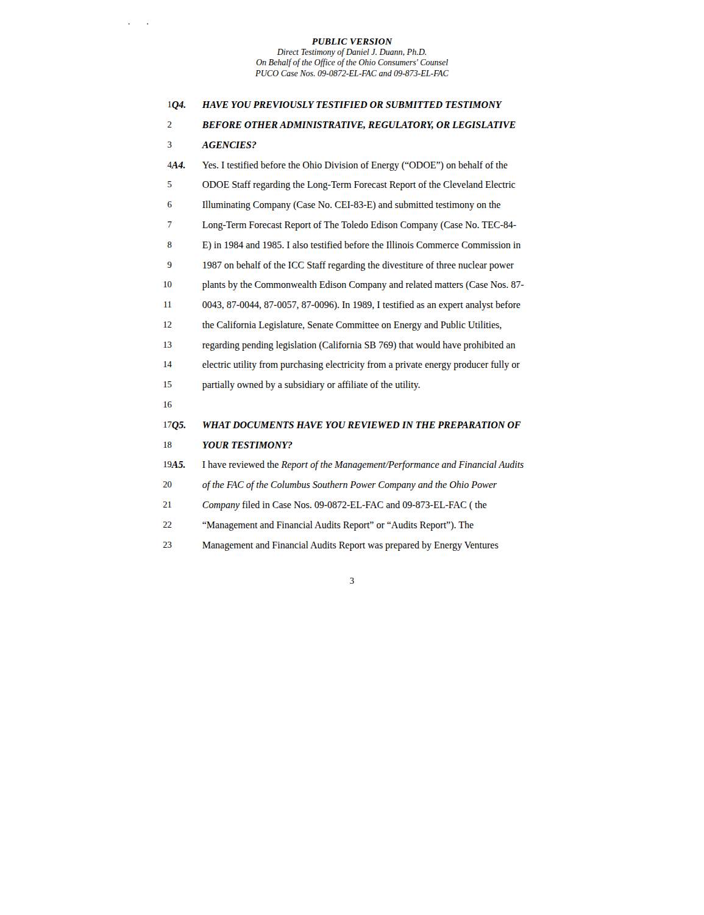..
PUBLIC VERSION
Direct Testimony of Daniel J. Duann, Ph.D.
On Behalf of the Office of the Ohio Consumers' Counsel
PUCO Case Nos. 09-0872-EL-FAC and 09-873-EL-FAC
| 1 | Q4. | Have you previously testified or submitted testimony |
| 2 | | before other administrative, regulatory, or legislative |
| 3 | | agencies? |
| 4 | A4. | Yes. I testified before the Ohio Division of Energy (“ODOE”) on behalf of the |
| 5 | | ODOE Staff regarding the Long-Term Forecast Report of the Cleveland Electric |
| 6 | | Illuminating Company (Case No. CEI-83-E) and submitted testimony on the |
| 7 | | Long-Term Forecast Report of The Toledo Edison Company (Case No. TEC-84- |
| 8 | | E) in 1984 and 1985. I also testified before the Illinois Commerce Commission in |
| 9 | | 1987 on behalf of the ICC Staff regarding the divestiture of three nuclear power |
| 10 | | plants by the Commonwealth Edison Company and related matters (Case Nos. 87- |
| 11 | | 0043, 87-0044, 87-0057, 87-0096). In 1989, I testified as an expert analyst before |
| 12 | | the California Legislature, Senate Committee on Energy and Public Utilities, |
| 13 | | regarding pending legislation (California SB 769) that would have prohibited an |
| 14 | | electric utility from purchasing electricity from a private energy producer fully or |
| 15 | | partially owned by a subsidiary or affiliate of the utility. |
| 16 | | |
| 17 | Q5. | What documents have you reviewed in the preparation of |
| 18 | | your testimony? |
| 19 | A5. | I have reviewed the Report of the Management/Performance and Financial Audits |
| 20 | | of the FAC of the Columbus Southern Power Company and the Ohio Power |
| 21 | | Company filed in Case Nos. 09-0872-EL-FAC and 09-873-EL-FAC ( the |
| 22 | | “Management and Financial Audits Report” or “Audits Report”). The |
| 23 | | Management and Financial Audits Report was prepared by Energy Ventures |
3